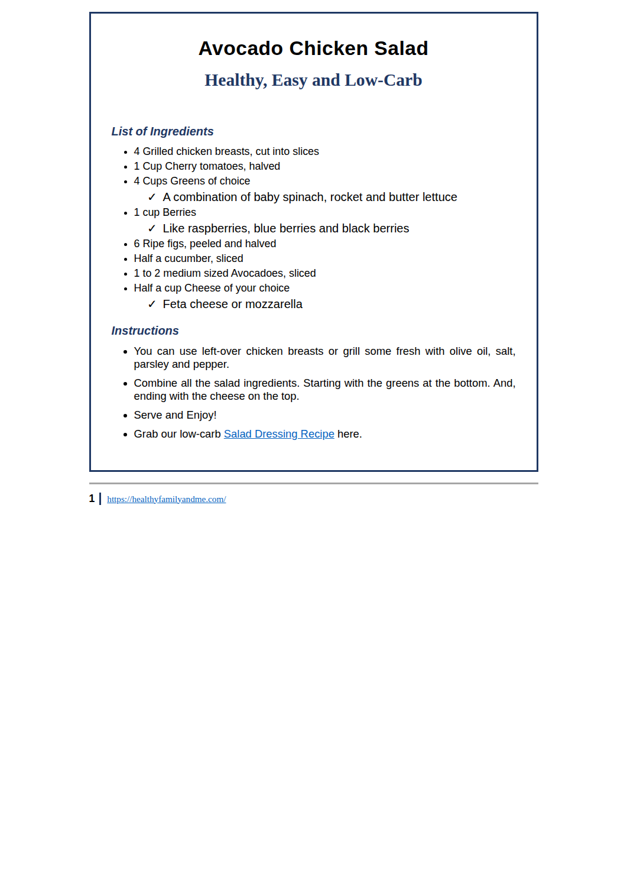Avocado Chicken Salad
Healthy, Easy and Low-Carb
List of Ingredients
4 Grilled chicken breasts, cut into slices
1 Cup Cherry tomatoes, halved
4 Cups Greens of choice
A combination of baby spinach, rocket and butter lettuce
1 cup Berries
Like raspberries, blue berries and black berries
6 Ripe figs, peeled and halved
Half a cucumber, sliced
1 to 2 medium sized Avocadoes, sliced
Half a cup Cheese of your choice
Feta cheese or mozzarella
Instructions
You can use left-over chicken breasts or grill some fresh with olive oil, salt, parsley and pepper.
Combine all the salad ingredients. Starting with the greens at the bottom. And, ending with the cheese on the top.
Serve and Enjoy!
Grab our low-carb Salad Dressing Recipe here.
1 https://healthyfamilyandme.com/